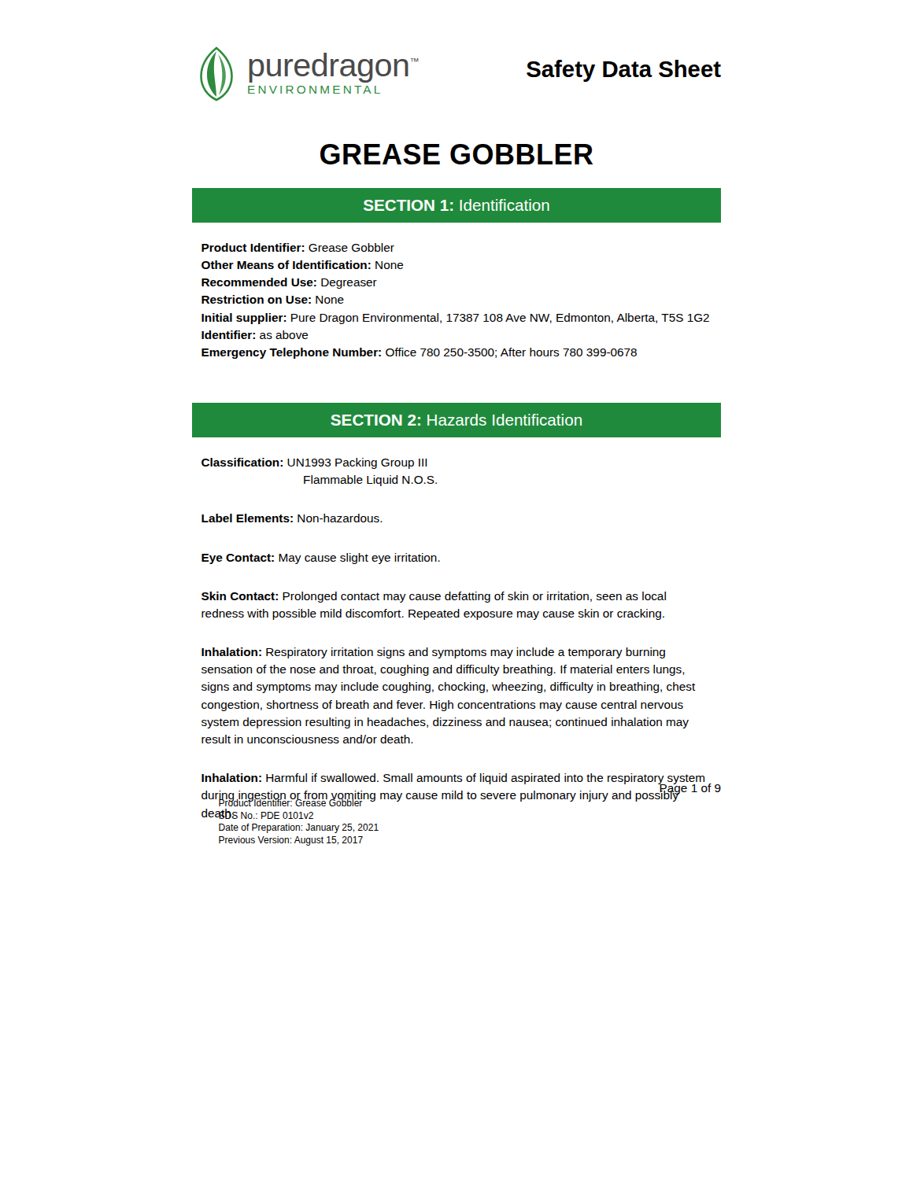pure dragon™
ENVIRONMENTAL
Safety Data Sheet
GREASE GOBBLER
SECTION 1: Identification
Product Identifier: Grease Gobbler
Other Means of Identification: None
Recommended Use: Degreaser
Restriction on Use: None
Initial supplier: Pure Dragon Environmental, 17387 108 Ave NW, Edmonton, Alberta, T5S 1G2
Identifier: as above
Emergency Telephone Number: Office 780 250-3500; After hours 780 399-0678
SECTION 2: Hazards Identification
Classification: UN1993 Packing Group III Flammable Liquid N.O.S.
Label Elements: Non-hazardous.
Eye Contact: May cause slight eye irritation.
Skin Contact: Prolonged contact may cause defatting of skin or irritation, seen as local redness with possible mild discomfort. Repeated exposure may cause skin or cracking.
Inhalation: Respiratory irritation signs and symptoms may include a temporary burning sensation of the nose and throat, coughing and difficulty breathing. If material enters lungs, signs and symptoms may include coughing, chocking, wheezing, difficulty in breathing, chest congestion, shortness of breath and fever. High concentrations may cause central nervous system depression resulting in headaches, dizziness and nausea; continued inhalation may result in unconsciousness and/or death.
Inhalation: Harmful if swallowed. Small amounts of liquid aspirated into the respiratory system during ingestion or from vomiting may cause mild to severe pulmonary injury and possibly death.
Page 1 of 9
Product Identifier: Grease Gobbler
SDS No.: PDE 0101v2
Date of Preparation: January 25, 2021
Previous Version: August 15, 2017